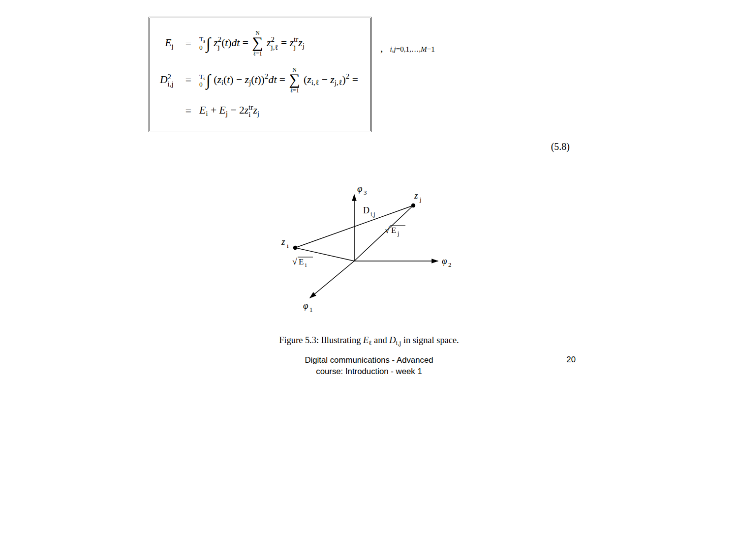| E j | = | T s 0 ∫ z 2 j ( t ) dt = N ∑ ℓ=1 z 2 j,ℓ = z tr j z j |
| D 2 i,j | = | T s 0 ∫ ( z i ( t ) − z j ( t )) 2 dt = N ∑ ℓ=1 ( z i,ℓ − z j,ℓ ) 2 = |
| | = | E i + E j − 2 z tr i z j |
,i,j=0,1,…,M−1
(5.8)
φ 3 φ 2 φ 1 z j z i D i,j √ E j √ E i
Figure 5.3: Illustrating Eℓ and Di,j in signal space.
Digital communications - Advanced
course: Introduction - week 1
20